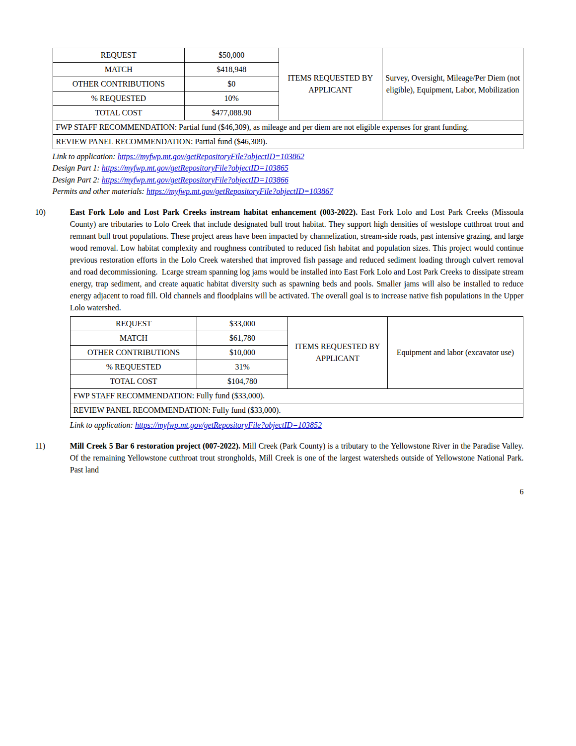| REQUEST | $50,000 | ITEMS REQUESTED BY APPLICANT | Survey, Oversight, Mileage/Per Diem (not eligible), Equipment, Labor, Mobilization |
| MATCH | $418,948 |
| OTHER CONTRIBUTIONS | $0 |
| % REQUESTED | 10% |
| TOTAL COST | $477,088.90 |
| FWP STAFF RECOMMENDATION: Partial fund ($46,309), as mileage and per diem are not eligible expenses for grant funding. |
| REVIEW PANEL RECOMMENDATION: Partial fund ($46,309). |
Link to application: https://myfwp.mt.gov/getRepositoryFile?objectID=103862
Design Part 1: https://myfwp.mt.gov/getRepositoryFile?objectID=103865
Design Part 2: https://myfwp.mt.gov/getRepositoryFile?objectID=103866
Permits and other materials: https://myfwp.mt.gov/getRepositoryFile?objectID=103867
10) East Fork Lolo and Lost Park Creeks instream habitat enhancement (003-2022). East Fork Lolo and Lost Park Creeks (Missoula County) are tributaries to Lolo Creek that include designated bull trout habitat. They support high densities of westslope cutthroat trout and remnant bull trout populations. These project areas have been impacted by channelization, stream-side roads, past intensive grazing, and large wood removal. Low habitat complexity and roughness contributed to reduced fish habitat and population sizes. This project would continue previous restoration efforts in the Lolo Creek watershed that improved fish passage and reduced sediment loading through culvert removal and road decommissioning. Lcarge stream spanning log jams would be installed into East Fork Lolo and Lost Park Creeks to dissipate stream energy, trap sediment, and create aquatic habitat diversity such as spawning beds and pools. Smaller jams will also be installed to reduce energy adjacent to road fill. Old channels and floodplains will be activated. The overall goal is to increase native fish populations in the Upper Lolo watershed.
| REQUEST | $33,000 | ITEMS REQUESTED BY APPLICANT | Equipment and labor (excavator use) |
| MATCH | $61,780 |
| OTHER CONTRIBUTIONS | $10,000 |
| % REQUESTED | 31% |
| TOTAL COST | $104,780 |
| FWP STAFF RECOMMENDATION: Fully fund ($33,000). |
| REVIEW PANEL RECOMMENDATION: Fully fund ($33,000). |
Link to application: https://myfwp.mt.gov/getRepositoryFile?objectID=103852
11) Mill Creek 5 Bar 6 restoration project (007-2022). Mill Creek (Park County) is a tributary to the Yellowstone River in the Paradise Valley. Of the remaining Yellowstone cutthroat trout strongholds, Mill Creek is one of the largest watersheds outside of Yellowstone National Park. Past land
6